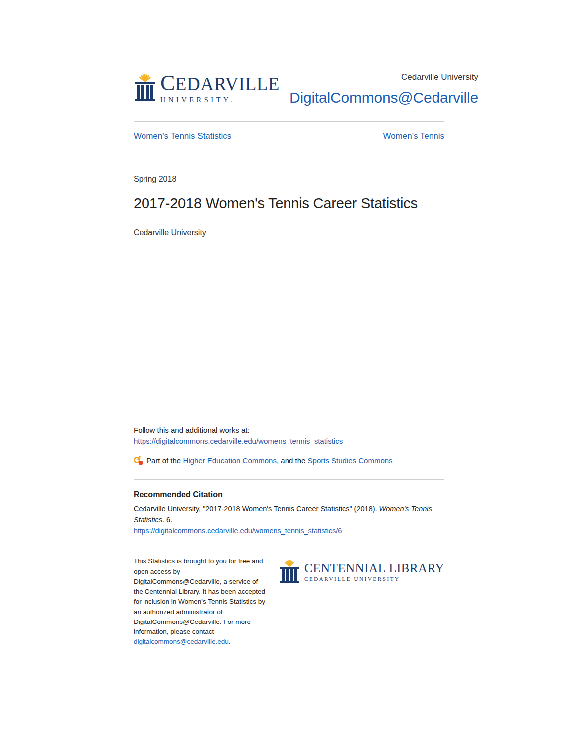CEDARVILLE
UNIVERSITY.
Cedarville University
DigitalCommons@Cedarville
Women's Tennis Statistics
Women's Tennis
Spring 2018
2017-2018 Women's Tennis Career Statistics
Cedarville University
Follow this and additional works at: https://digitalcommons.cedarville.edu/womens_tennis_statistics
Part of the Higher Education Commons, and the Sports Studies Commons
Recommended Citation
Cedarville University, "2017-2018 Women's Tennis Career Statistics" (2018). Women's Tennis Statistics. 6.
https://digitalcommons.cedarville.edu/womens_tennis_statistics/6
This Statistics is brought to you for free and open access by DigitalCommons@Cedarville, a service of the Centennial Library. It has been accepted for inclusion in Women's Tennis Statistics by an authorized administrator of DigitalCommons@Cedarville. For more information, please contact digitalcommons@cedarville.edu.
CENTENNIAL LIBRARY
CEDARVILLE UNIVERSITY